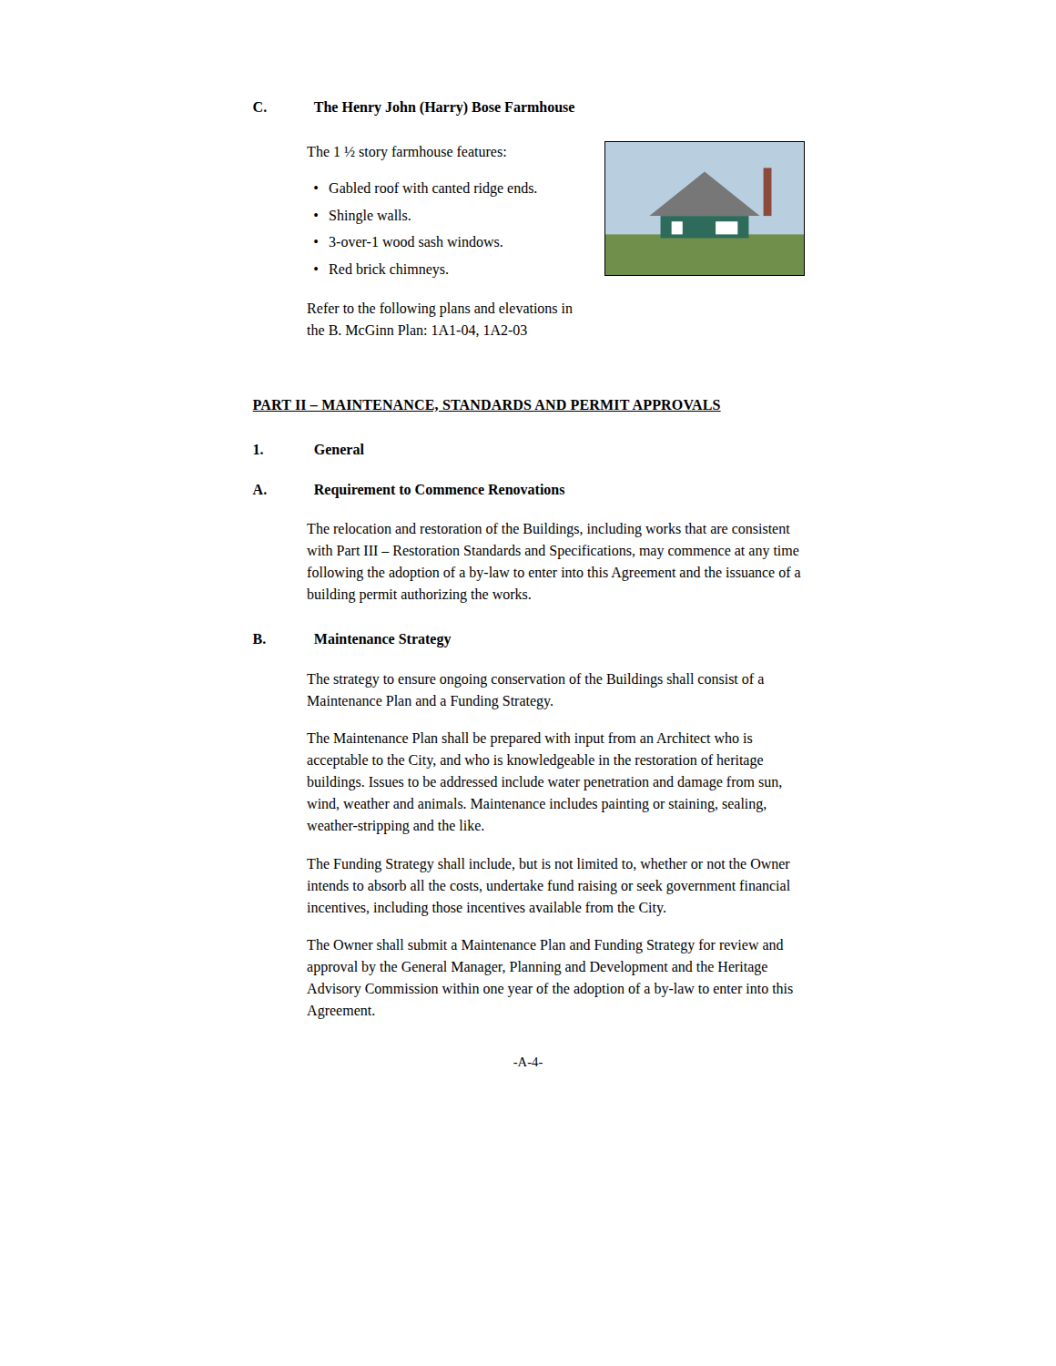C. The Henry John (Harry) Bose Farmhouse
The 1 ½ story farmhouse features:
Gabled roof with canted ridge ends.
Shingle walls.
3-over-1 wood sash windows.
Red brick chimneys.
Refer to the following plans and elevations in the B. McGinn Plan: 1A1-04, 1A2-03
PART II – MAINTENANCE, STANDARDS AND PERMIT APPROVALS
1. General
A. Requirement to Commence Renovations
The relocation and restoration of the Buildings, including works that are consistent with Part III – Restoration Standards and Specifications, may commence at any time following the adoption of a by-law to enter into this Agreement and the issuance of a building permit authorizing the works.
B. Maintenance Strategy
The strategy to ensure ongoing conservation of the Buildings shall consist of a Maintenance Plan and a Funding Strategy.
The Maintenance Plan shall be prepared with input from an Architect who is acceptable to the City, and who is knowledgeable in the restoration of heritage buildings. Issues to be addressed include water penetration and damage from sun, wind, weather and animals. Maintenance includes painting or staining, sealing, weather-stripping and the like.
The Funding Strategy shall include, but is not limited to, whether or not the Owner intends to absorb all the costs, undertake fund raising or seek government financial incentives, including those incentives available from the City.
The Owner shall submit a Maintenance Plan and Funding Strategy for review and approval by the General Manager, Planning and Development and the Heritage Advisory Commission within one year of the adoption of a by-law to enter into this Agreement.
-A-4-